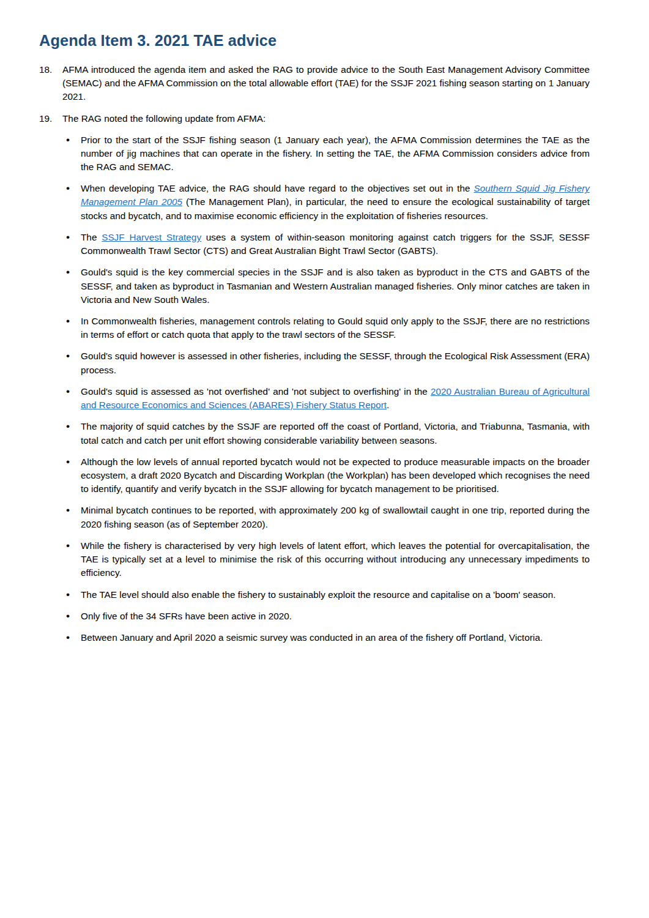Agenda Item 3. 2021 TAE advice
AFMA introduced the agenda item and asked the RAG to provide advice to the South East Management Advisory Committee (SEMAC) and the AFMA Commission on the total allowable effort (TAE) for the SSJF 2021 fishing season starting on 1 January 2021.
The RAG noted the following update from AFMA:
Prior to the start of the SSJF fishing season (1 January each year), the AFMA Commission determines the TAE as the number of jig machines that can operate in the fishery. In setting the TAE, the AFMA Commission considers advice from the RAG and SEMAC.
When developing TAE advice, the RAG should have regard to the objectives set out in the Southern Squid Jig Fishery Management Plan 2005 (The Management Plan), in particular, the need to ensure the ecological sustainability of target stocks and bycatch, and to maximise economic efficiency in the exploitation of fisheries resources.
The SSJF Harvest Strategy uses a system of within-season monitoring against catch triggers for the SSJF, SESSF Commonwealth Trawl Sector (CTS) and Great Australian Bight Trawl Sector (GABTS).
Gould's squid is the key commercial species in the SSJF and is also taken as byproduct in the CTS and GABTS of the SESSF, and taken as byproduct in Tasmanian and Western Australian managed fisheries. Only minor catches are taken in Victoria and New South Wales.
In Commonwealth fisheries, management controls relating to Gould squid only apply to the SSJF, there are no restrictions in terms of effort or catch quota that apply to the trawl sectors of the SESSF.
Gould's squid however is assessed in other fisheries, including the SESSF, through the Ecological Risk Assessment (ERA) process.
Gould's squid is assessed as 'not overfished' and 'not subject to overfishing' in the 2020 Australian Bureau of Agricultural and Resource Economics and Sciences (ABARES) Fishery Status Report.
The majority of squid catches by the SSJF are reported off the coast of Portland, Victoria, and Triabunna, Tasmania, with total catch and catch per unit effort showing considerable variability between seasons.
Although the low levels of annual reported bycatch would not be expected to produce measurable impacts on the broader ecosystem, a draft 2020 Bycatch and Discarding Workplan (the Workplan) has been developed which recognises the need to identify, quantify and verify bycatch in the SSJF allowing for bycatch management to be prioritised.
Minimal bycatch continues to be reported, with approximately 200 kg of swallowtail caught in one trip, reported during the 2020 fishing season (as of September 2020).
While the fishery is characterised by very high levels of latent effort, which leaves the potential for overcapitalisation, the TAE is typically set at a level to minimise the risk of this occurring without introducing any unnecessary impediments to efficiency.
The TAE level should also enable the fishery to sustainably exploit the resource and capitalise on a 'boom' season.
Only five of the 34 SFRs have been active in 2020.
Between January and April 2020 a seismic survey was conducted in an area of the fishery off Portland, Victoria.